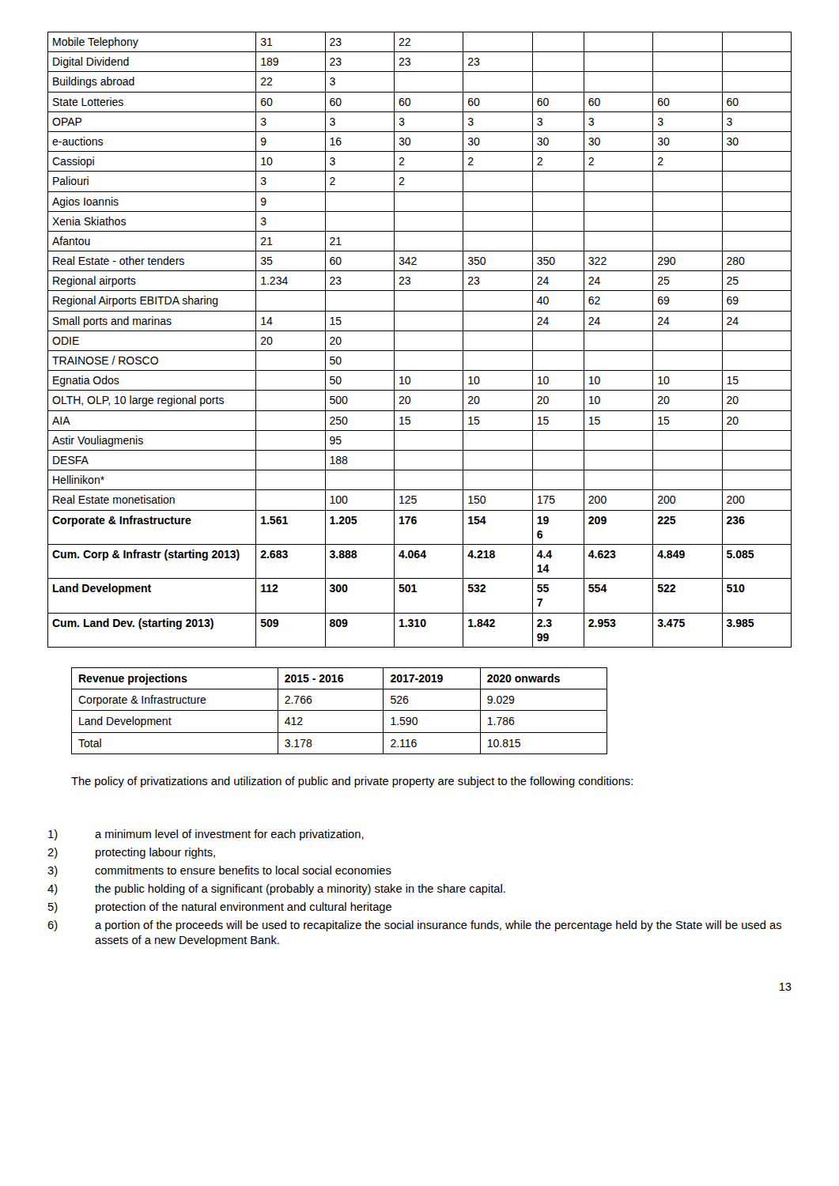| Mobile Telephony | 31 | 23 | 22 | | | | | |
| Digital Dividend | 189 | 23 | 23 | 23 | | | | |
| Buildings abroad | 22 | 3 | | | | | | |
| State Lotteries | 60 | 60 | 60 | 60 | 60 | 60 | 60 | 60 |
| OPAP | 3 | 3 | 3 | 3 | 3 | 3 | 3 | 3 |
| e-auctions | 9 | 16 | 30 | 30 | 30 | 30 | 30 | 30 |
| Cassiopi | 10 | 3 | 2 | 2 | 2 | 2 | 2 | |
| Paliouri | 3 | 2 | 2 | | | | | |
| Agios Ioannis | 9 | | | | | | | |
| Xenia Skiathos | 3 | | | | | | | |
| Afantou | 21 | 21 | | | | | | |
| Real Estate - other tenders | 35 | 60 | 342 | 350 | 350 | 322 | 290 | 280 |
| Regional airports | 1.234 | 23 | 23 | 23 | 24 | 24 | 25 | 25 |
| Regional Airports EBITDA sharing | | | | | 40 | 62 | 69 | 69 |
| Small ports and marinas | 14 | 15 | | | 24 | 24 | 24 | 24 |
| ODIE | 20 | 20 | | | | | | |
| TRAINOSE / ROSCO | | 50 | | | | | | |
| Egnatia Odos | | 50 | 10 | 10 | 10 | 10 | 10 | 15 |
| OLTH, OLP, 10 large regional ports | | 500 | 20 | 20 | 20 | 10 | 20 | 20 |
| AIA | | 250 | 15 | 15 | 15 | 15 | 15 | 20 |
| Astir Vouliagmenis | | 95 | | | | | | |
| DESFA | | 188 | | | | | | |
| Hellinikon* | | | | | | | | |
| Real Estate monetisation | | 100 | 125 | 150 | 175 | 200 | 200 | 200 |
| Corporate & Infrastructure | 1.561 | 1.205 | 176 | 154 | 19 6 | 209 | 225 | 236 |
| Cum. Corp & Infrastr (starting 2013) | 2.683 | 3.888 | 4.064 | 4.218 | 4.4 14 | 4.623 | 4.849 | 5.085 |
| Land Development | 112 | 300 | 501 | 532 | 55 7 | 554 | 522 | 510 |
| Cum. Land Dev. (starting 2013) | 509 | 809 | 1.310 | 1.842 | 2.3 99 | 2.953 | 3.475 | 3.985 |
| Revenue projections | 2015 - 2016 | 2017-2019 | 2020 onwards |
| --- | --- | --- | --- |
| Corporate & Infrastructure | 2.766 | 526 | 9.029 |
| Land Development | 412 | 1.590 | 1.786 |
| Total | 3.178 | 2.116 | 10.815 |
The policy of privatizations and utilization of public and private property are subject to the following conditions:
1) a minimum level of investment for each privatization,
2) protecting labour rights,
3) commitments to ensure benefits to local social economies
4) the public holding of a significant (probably a minority) stake in the share capital.
5) protection of the natural environment and cultural heritage
6) a portion of the proceeds will be used to recapitalize the social insurance funds, while the percentage held by the State will be used as assets of a new Development Bank.
13